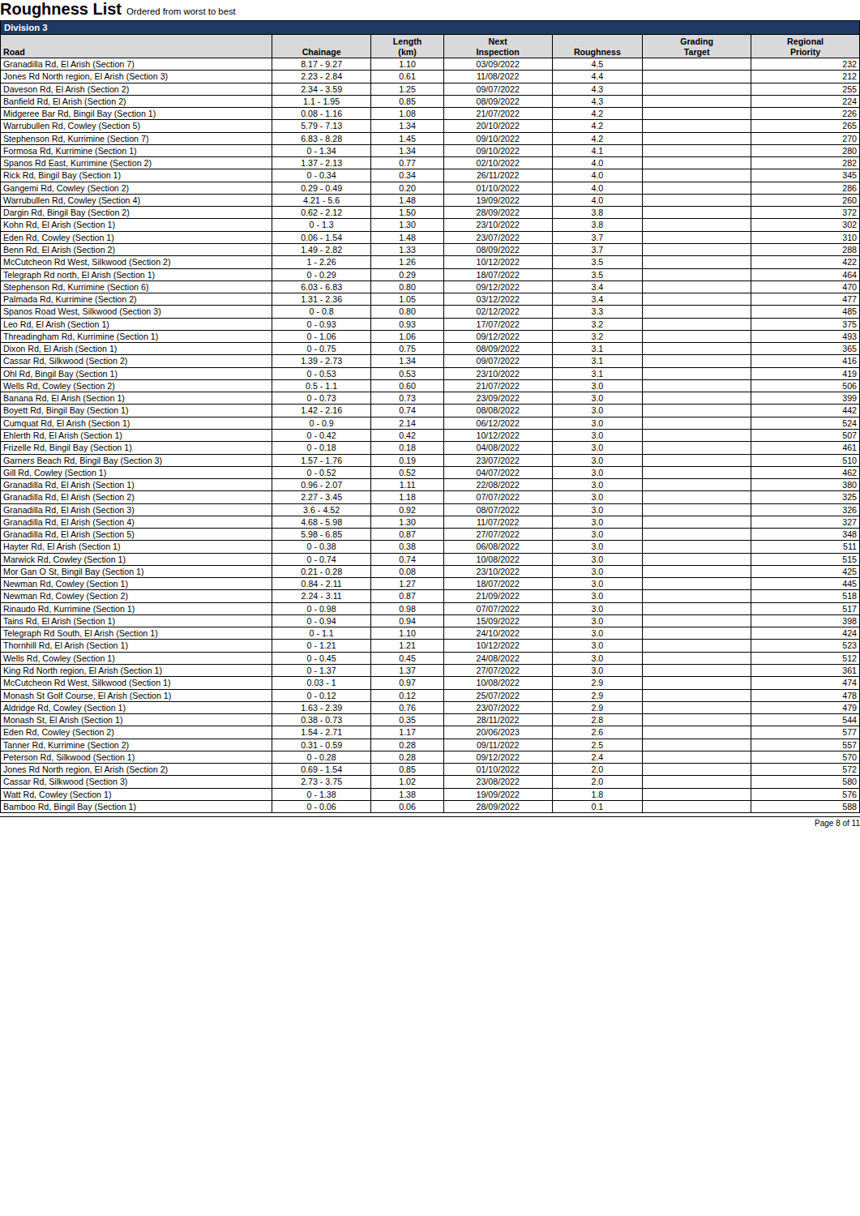Roughness List
Ordered from worst to best
Division 3
| Road | Chainage | Length (km) | Next Inspection | Roughness | Grading Target | Regional Priority |
| --- | --- | --- | --- | --- | --- | --- |
| Granadilla Rd, El Arish (Section 7) | 8.17 - 9.27 | 1.10 | 03/09/2022 | 4.5 | | 232 |
| Jones Rd North region, El Arish (Section 3) | 2.23 - 2.84 | 0.61 | 11/08/2022 | 4.4 | | 212 |
| Daveson Rd, El Arish (Section 2) | 2.34 - 3.59 | 1.25 | 09/07/2022 | 4.3 | | 255 |
| Banfield Rd, El Arish (Section 2) | 1.1 - 1.95 | 0.85 | 08/09/2022 | 4.3 | | 224 |
| Midgeree Bar Rd, Bingil Bay (Section 1) | 0.08 - 1.16 | 1.08 | 21/07/2022 | 4.2 | | 226 |
| Warrubullen Rd, Cowley (Section 5) | 5.79 - 7.13 | 1.34 | 20/10/2022 | 4.2 | | 265 |
| Stephenson Rd, Kurrimine (Section 7) | 6.83 - 8.28 | 1.45 | 09/10/2022 | 4.2 | | 270 |
| Formosa Rd, Kurrimine (Section 1) | 0 - 1.34 | 1.34 | 09/10/2022 | 4.1 | | 280 |
| Spanos Rd East, Kurrimine (Section 2) | 1.37 - 2.13 | 0.77 | 02/10/2022 | 4.0 | | 282 |
| Rick Rd, Bingil Bay (Section 1) | 0 - 0.34 | 0.34 | 26/11/2022 | 4.0 | | 345 |
| Gangemi Rd, Cowley (Section 2) | 0.29 - 0.49 | 0.20 | 01/10/2022 | 4.0 | | 286 |
| Warrubullen Rd, Cowley (Section 4) | 4.21 - 5.6 | 1.48 | 19/09/2022 | 4.0 | | 260 |
| Dargin Rd, Bingil Bay (Section 2) | 0.62 - 2.12 | 1.50 | 28/09/2022 | 3.8 | | 372 |
| Kohn Rd, El Arish (Section 1) | 0 - 1.3 | 1.30 | 23/10/2022 | 3.8 | | 302 |
| Eden Rd, Cowley (Section 1) | 0.06 - 1.54 | 1.48 | 23/07/2022 | 3.7 | | 310 |
| Benn Rd, El Arish (Section 2) | 1.49 - 2.82 | 1.33 | 08/09/2022 | 3.7 | | 288 |
| McCutcheon Rd West, Silkwood (Section 2) | 1 - 2.26 | 1.26 | 10/12/2022 | 3.5 | | 422 |
| Telegraph Rd north, El Arish (Section 1) | 0 - 0.29 | 0.29 | 18/07/2022 | 3.5 | | 464 |
| Stephenson Rd, Kurrimine (Section 6) | 6.03 - 6.83 | 0.80 | 09/12/2022 | 3.4 | | 470 |
| Palmada Rd, Kurrimine (Section 2) | 1.31 - 2.36 | 1.05 | 03/12/2022 | 3.4 | | 477 |
| Spanos Road West, Silkwood (Section 3) | 0 - 0.8 | 0.80 | 02/12/2022 | 3.3 | | 485 |
| Leo Rd, El Arish (Section 1) | 0 - 0.93 | 0.93 | 17/07/2022 | 3.2 | | 375 |
| Threadingham Rd, Kurrimine (Section 1) | 0 - 1.06 | 1.06 | 09/12/2022 | 3.2 | | 493 |
| Dixon Rd, El Arish (Section 1) | 0 - 0.75 | 0.75 | 08/09/2022 | 3.1 | | 365 |
| Cassar Rd, Silkwood (Section 2) | 1.39 - 2.73 | 1.34 | 09/07/2022 | 3.1 | | 416 |
| Ohl Rd, Bingil Bay (Section 1) | 0 - 0.53 | 0.53 | 23/10/2022 | 3.1 | | 419 |
| Wells Rd, Cowley (Section 2) | 0.5 - 1.1 | 0.60 | 21/07/2022 | 3.0 | | 506 |
| Banana Rd, El Arish (Section 1) | 0 - 0.73 | 0.73 | 23/09/2022 | 3.0 | | 399 |
| Boyett Rd, Bingil Bay (Section 1) | 1.42 - 2.16 | 0.74 | 08/08/2022 | 3.0 | | 442 |
| Cumquat Rd, El Arish (Section 1) | 0 - 0.9 | 2.14 | 06/12/2022 | 3.0 | | 524 |
| Ehlerth Rd, El Arish (Section 1) | 0 - 0.42 | 0.42 | 10/12/2022 | 3.0 | | 507 |
| Frizelle Rd, Bingil Bay (Section 1) | 0 - 0.18 | 0.18 | 04/08/2022 | 3.0 | | 461 |
| Garners Beach Rd, Bingil Bay (Section 3) | 1.57 - 1.76 | 0.19 | 23/07/2022 | 3.0 | | 510 |
| Gill Rd, Cowley (Section 1) | 0 - 0.52 | 0.52 | 04/07/2022 | 3.0 | | 462 |
| Granadilla Rd, El Arish (Section 1) | 0.96 - 2.07 | 1.11 | 22/08/2022 | 3.0 | | 380 |
| Granadilla Rd, El Arish (Section 2) | 2.27 - 3.45 | 1.18 | 07/07/2022 | 3.0 | | 325 |
| Granadilla Rd, El Arish (Section 3) | 3.6 - 4.52 | 0.92 | 08/07/2022 | 3.0 | | 326 |
| Granadilla Rd, El Arish (Section 4) | 4.68 - 5.98 | 1.30 | 11/07/2022 | 3.0 | | 327 |
| Granadilla Rd, El Arish (Section 5) | 5.98 - 6.85 | 0.87 | 27/07/2022 | 3.0 | | 348 |
| Hayter Rd, El Arish (Section 1) | 0 - 0.38 | 0.38 | 06/08/2022 | 3.0 | | 511 |
| Marwick Rd, Cowley (Section 1) | 0 - 0.74 | 0.74 | 10/08/2022 | 3.0 | | 515 |
| Mor Gan O St, Bingil Bay (Section 1) | 0.21 - 0.28 | 0.08 | 23/10/2022 | 3.0 | | 425 |
| Newman Rd, Cowley (Section 1) | 0.84 - 2.11 | 1.27 | 18/07/2022 | 3.0 | | 445 |
| Newman Rd, Cowley (Section 2) | 2.24 - 3.11 | 0.87 | 21/09/2022 | 3.0 | | 518 |
| Rinaudo Rd, Kurrimine (Section 1) | 0 - 0.98 | 0.98 | 07/07/2022 | 3.0 | | 517 |
| Tains Rd, El Arish (Section 1) | 0 - 0.94 | 0.94 | 15/09/2022 | 3.0 | | 398 |
| Telegraph Rd South, El Arish (Section 1) | 0 - 1.1 | 1.10 | 24/10/2022 | 3.0 | | 424 |
| Thornhill Rd, El Arish (Section 1) | 0 - 1.21 | 1.21 | 10/12/2022 | 3.0 | | 523 |
| Wells Rd, Cowley (Section 1) | 0 - 0.45 | 0.45 | 24/08/2022 | 3.0 | | 512 |
| King Rd North region, El Arish (Section 1) | 0 - 1.37 | 1.37 | 27/07/2022 | 3.0 | | 361 |
| McCutcheon Rd West, Silkwood (Section 1) | 0.03 - 1 | 0.97 | 10/08/2022 | 2.9 | | 474 |
| Monash St Golf Course, El Arish (Section 1) | 0 - 0.12 | 0.12 | 25/07/2022 | 2.9 | | 478 |
| Aldridge Rd, Cowley (Section 1) | 1.63 - 2.39 | 0.76 | 23/07/2022 | 2.9 | | 479 |
| Monash St, El Arish (Section 1) | 0.38 - 0.73 | 0.35 | 28/11/2022 | 2.8 | | 544 |
| Eden Rd, Cowley (Section 2) | 1.54 - 2.71 | 1.17 | 20/06/2023 | 2.6 | | 577 |
| Tanner Rd, Kurrimine (Section 2) | 0.31 - 0.59 | 0.28 | 09/11/2022 | 2.5 | | 557 |
| Peterson Rd, Silkwood (Section 1) | 0 - 0.28 | 0.28 | 09/12/2022 | 2.4 | | 570 |
| Jones Rd North region, El Arish (Section 2) | 0.69 - 1.54 | 0.85 | 01/10/2022 | 2.0 | | 572 |
| Cassar Rd, Silkwood (Section 3) | 2.73 - 3.75 | 1.02 | 23/08/2022 | 2.0 | | 580 |
| Watt Rd, Cowley (Section 1) | 0 - 1.38 | 1.38 | 19/09/2022 | 1.8 | | 576 |
| Bamboo Rd, Bingil Bay (Section 1) | 0 - 0.06 | 0.06 | 28/09/2022 | 0.1 | | 588 |
Page 8 of 11